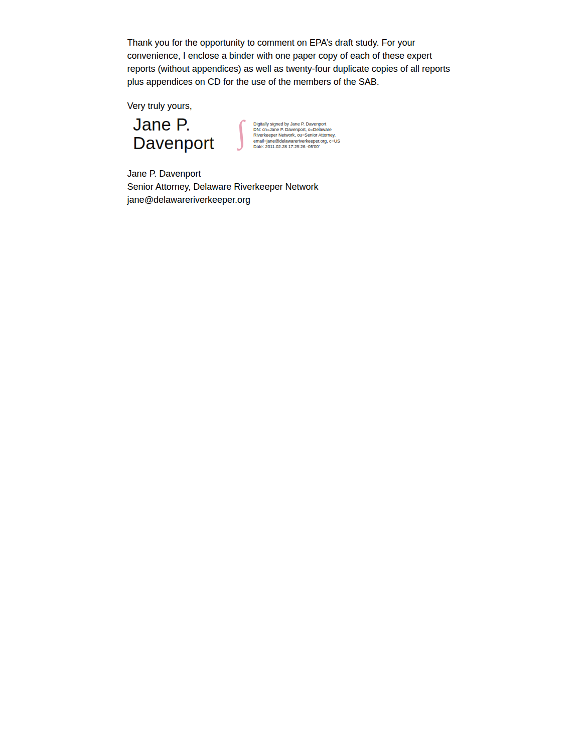Thank you for the opportunity to comment on EPA’s draft study. For your convenience, I enclose a binder with one paper copy of each of these expert reports (without appendices) as well as twenty-four duplicate copies of all reports plus appendices on CD for the use of the members of the SAB.
Very truly yours,
Jane P. Davenport
∫
Digitally signed by Jane P. Davenport
DN: cn=Jane P. Davenport, o=Delaware
Riverkeeper Network, ou=Senior Attorney,
email=jane@delawareriverkeeper.org, c=US
Date: 2011.02.28 17:29:26 -05'00'
Jane P. Davenport
Senior Attorney, Delaware Riverkeeper Network
jane@delawareriverkeeper.org